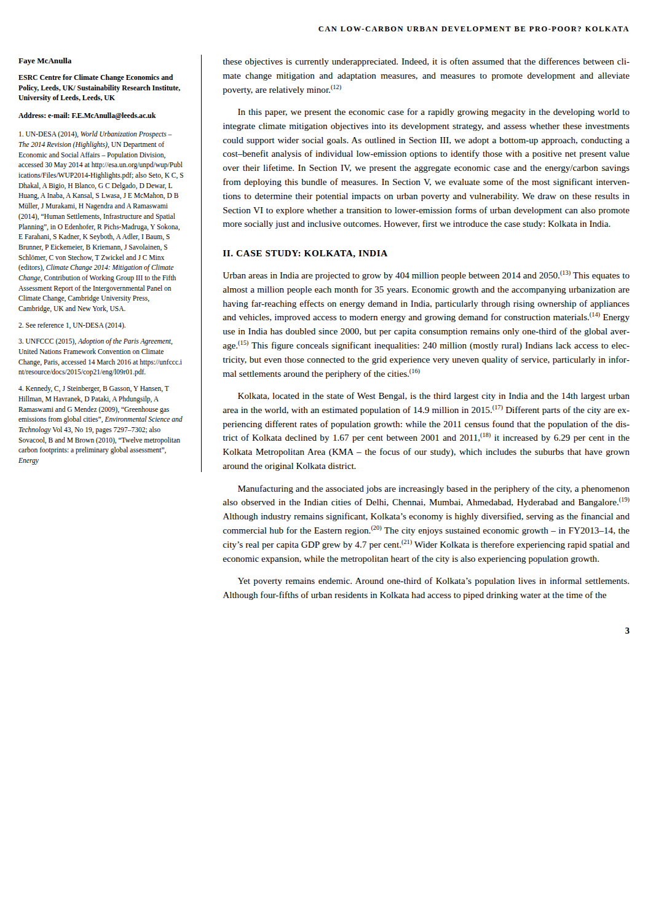Can low-carbon urban development be pro-poor? Kolkata
Faye McAnulla
ESRC Centre for Climate Change Economics and Policy, Leeds, UK/ Sustainability Research Institute, University of Leeds, Leeds, UK
Address: e-mail: F.E.McAnulla@leeds.ac.uk
1. UN-DESA (2014), World Urbanization Prospects – The 2014 Revision (Highlights), UN Department of Economic and Social Affairs – Population Division, accessed 30 May 2014 at http://esa.un.org/unpd/wup/Publications/Files/WUP2014-Highlights.pdf; also Seto, K C, S Dhakal, A Bigio, H Blanco, G C Delgado, D Dewar, L Huang, A Inaba, A Kansal, S Lwasa, J E McMahon, D B Müller, J Murakami, H Nagendra and A Ramaswami (2014), “Human Settlements, Infrastructure and Spatial Planning”, in O Edenhofer, R Pichs-Madruga, Y Sokona, E Farahani, S Kadner, K Seyboth, A Adler, I Baum, S Brunner, P Eickemeier, B Kriemann, J Savolainen, S Schlömer, C von Stechow, T Zwickel and J C Minx (editors), Climate Change 2014: Mitigation of Climate Change, Contribution of Working Group III to the Fifth Assessment Report of the Intergovernmental Panel on Climate Change, Cambridge University Press, Cambridge, UK and New York, USA.
2. See reference 1, UN-DESA (2014).
3. UNFCCC (2015), Adoption of the Paris Agreement, United Nations Framework Convention on Climate Change, Paris, accessed 14 March 2016 at https://unfccc.int/resource/docs/2015/cop21/eng/l09r01.pdf.
4. Kennedy, C, J Steinberger, B Gasson, Y Hansen, T Hillman, M Havranek, D Pataki, A Phdungsilp, A Ramaswami and G Mendez (2009), “Greenhouse gas emissions from global cities”, Environmental Science and Technology Vol 43, No 19, pages 7297–7302; also Sovacool, B and M Brown (2010), “Twelve metropolitan carbon footprints: a preliminary global assessment”, Energy
these objectives is currently underappreciated. Indeed, it is often assumed that the differences between climate change mitigation and adaptation measures, and measures to promote development and alleviate poverty, are relatively minor.(12)
In this paper, we present the economic case for a rapidly growing megacity in the developing world to integrate climate mitigation objectives into its development strategy, and assess whether these investments could support wider social goals. As outlined in Section III, we adopt a bottom-up approach, conducting a cost–benefit analysis of individual low-emission options to identify those with a positive net present value over their lifetime. In Section IV, we present the aggregate economic case and the energy/carbon savings from deploying this bundle of measures. In Section V, we evaluate some of the most significant interventions to determine their potential impacts on urban poverty and vulnerability. We draw on these results in Section VI to explore whether a transition to lower-emission forms of urban development can also promote more socially just and inclusive outcomes. However, first we introduce the case study: Kolkata in India.
II. Case study: Kolkata, India
Urban areas in India are projected to grow by 404 million people between 2014 and 2050.(13) This equates to almost a million people each month for 35 years. Economic growth and the accompanying urbanization are having far-reaching effects on energy demand in India, particularly through rising ownership of appliances and vehicles, improved access to modern energy and growing demand for construction materials.(14) Energy use in India has doubled since 2000, but per capita consumption remains only one-third of the global average.(15) This figure conceals significant inequalities: 240 million (mostly rural) Indians lack access to electricity, but even those connected to the grid experience very uneven quality of service, particularly in informal settlements around the periphery of the cities.(16)
Kolkata, located in the state of West Bengal, is the third largest city in India and the 14th largest urban area in the world, with an estimated population of 14.9 million in 2015.(17) Different parts of the city are experiencing different rates of population growth: while the 2011 census found that the population of the district of Kolkata declined by 1.67 per cent between 2001 and 2011,(18) it increased by 6.29 per cent in the Kolkata Metropolitan Area (KMA – the focus of our study), which includes the suburbs that have grown around the original Kolkata district.
Manufacturing and the associated jobs are increasingly based in the periphery of the city, a phenomenon also observed in the Indian cities of Delhi, Chennai, Mumbai, Ahmedabad, Hyderabad and Bangalore.(19) Although industry remains significant, Kolkata’s economy is highly diversified, serving as the financial and commercial hub for the Eastern region.(20) The city enjoys sustained economic growth – in FY2013–14, the city’s real per capita GDP grew by 4.7 per cent.(21) Wider Kolkata is therefore experiencing rapid spatial and economic expansion, while the metropolitan heart of the city is also experiencing population growth.
Yet poverty remains endemic. Around one-third of Kolkata’s population lives in informal settlements. Although four-fifths of urban residents in Kolkata had access to piped drinking water at the time of the
3